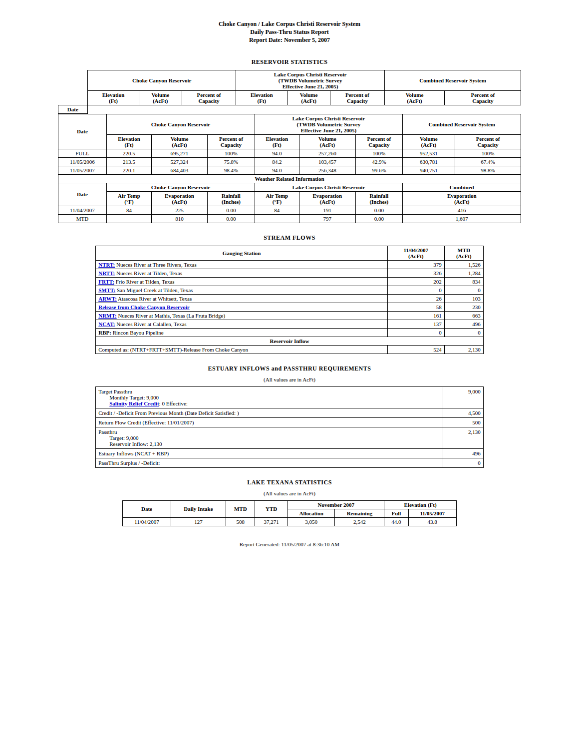Choke Canyon / Lake Corpus Christi Reservoir System
Daily Pass-Thru Status Report
Report Date: November 5, 2007
RESERVOIR STATISTICS
| | Choke Canyon Reservoir | Lake Corpus Christi Reservoir (TWDB Volumetric Survey Effective June 21, 2005) | Combined Reservoir System |
| --- | --- | --- | --- |
| Elevation (Ft) | Volume (AcFt) | Percent of Capacity | Elevation (Ft) | Volume (AcFt) | Percent of Capacity | Volume (AcFt) | Percent of Capacity |
| Date | |
| Date | Choke Canyon Reservoir | Lake Corpus Christi Reservoir (TWDB Volumetric Survey Effective June 21, 2005) | Combined Reservoir System |
| --- | --- | --- | --- |
| Elevation (Ft) | Volume (AcFt) | Percent of Capacity | Elevation (Ft) | Volume (AcFt) | Percent of Capacity | Volume (AcFt) | Percent of Capacity |
| FULL | 220.5 | 695,271 | 100% | 94.0 | 257,260 | 100% | 952,531 | 100% |
| 11/05/2006 | 213.5 | 527,324 | 75.8% | 84.2 | 103,457 | 42.9% | 630,781 | 67.4% |
| 11/05/2007 | 220.1 | 684,403 | 98.4% | 94.0 | 256,348 | 99.6% | 940,751 | 98.8% |
| Weather Related Information |
| Date | Choke Canyon Reservoir | Lake Corpus Christi Reservoir | Combined |
| Air Temp (°F) | Evaporation (AcFt) | Rainfall (Inches) | Air Temp (°F) | Evaporation (AcFt) | Rainfall (Inches) | Evaporation (AcFt) |
| 11/04/2007 | 84 | 225 | 0.00 | 84 | 191 | 0.00 | 416 |
| MTD | | 810 | 0.00 | | 797 | 0.00 | 1,607 |
STREAM FLOWS
| Gauging Station | 11/04/2007 (AcFt) | MTD (AcFt) |
| --- | --- | --- |
| NTRT: Nueces River at Three Rivers, Texas | 379 | 1,526 |
| NRTT: Nueces River at Tilden, Texas | 326 | 1,284 |
| FRTT: Frio River at Tilden, Texas | 202 | 834 |
| SMTT: San Miguel Creek at Tilden, Texas | 0 | 0 |
| ARWT: Atascosa River at Whitsett, Texas | 26 | 103 |
| Release from Choke Canyon Reservoir | 58 | 230 |
| NRMT: Nueces River at Mathis, Texas (La Fruta Bridge) | 161 | 663 |
| NCAT: Nueces River at Calallen, Texas | 137 | 496 |
| RBP: Rincon Bayou Pipeline | 0 | 0 |
| Reservoir Inflow |
| Computed as: (NTRT+FRTT+SMTT)-Release From Choke Canyon | 524 | 2,130 |
ESTUARY INFLOWS and PASSTHRU REQUIREMENTS
(All values are in AcFt)
| Target Passthru Monthly Target: 9,000 Salinity Relief Credit : 0 Effective: | 9,000 |
| Credit / -Deficit From Previous Month (Date Deficit Satisfied: ) | 4,500 |
| Return Flow Credit (Effective: 11/01/2007) | 500 |
| Passthru Target: 9,000 Reservoir Inflow: 2,130 | 2,130 |
| Estuary Inflows (NCAT + RBP) | 496 |
| PassThru Surplus / -Deficit: | 0 |
LAKE TEXANA STATISTICS
(All values are in AcFt)
| Date | Daily Intake | MTD | YTD | November 2007 | Elevation (Ft) |
| --- | --- | --- | --- | --- | --- |
| Allocation | Remaining | Full | 11/05/2007 |
| 11/04/2007 | 127 | 508 | 37,271 | 3,050 | 2,542 | 44.0 | 43.8 |
Report Generated: 11/05/2007 at 8:36:10 AM